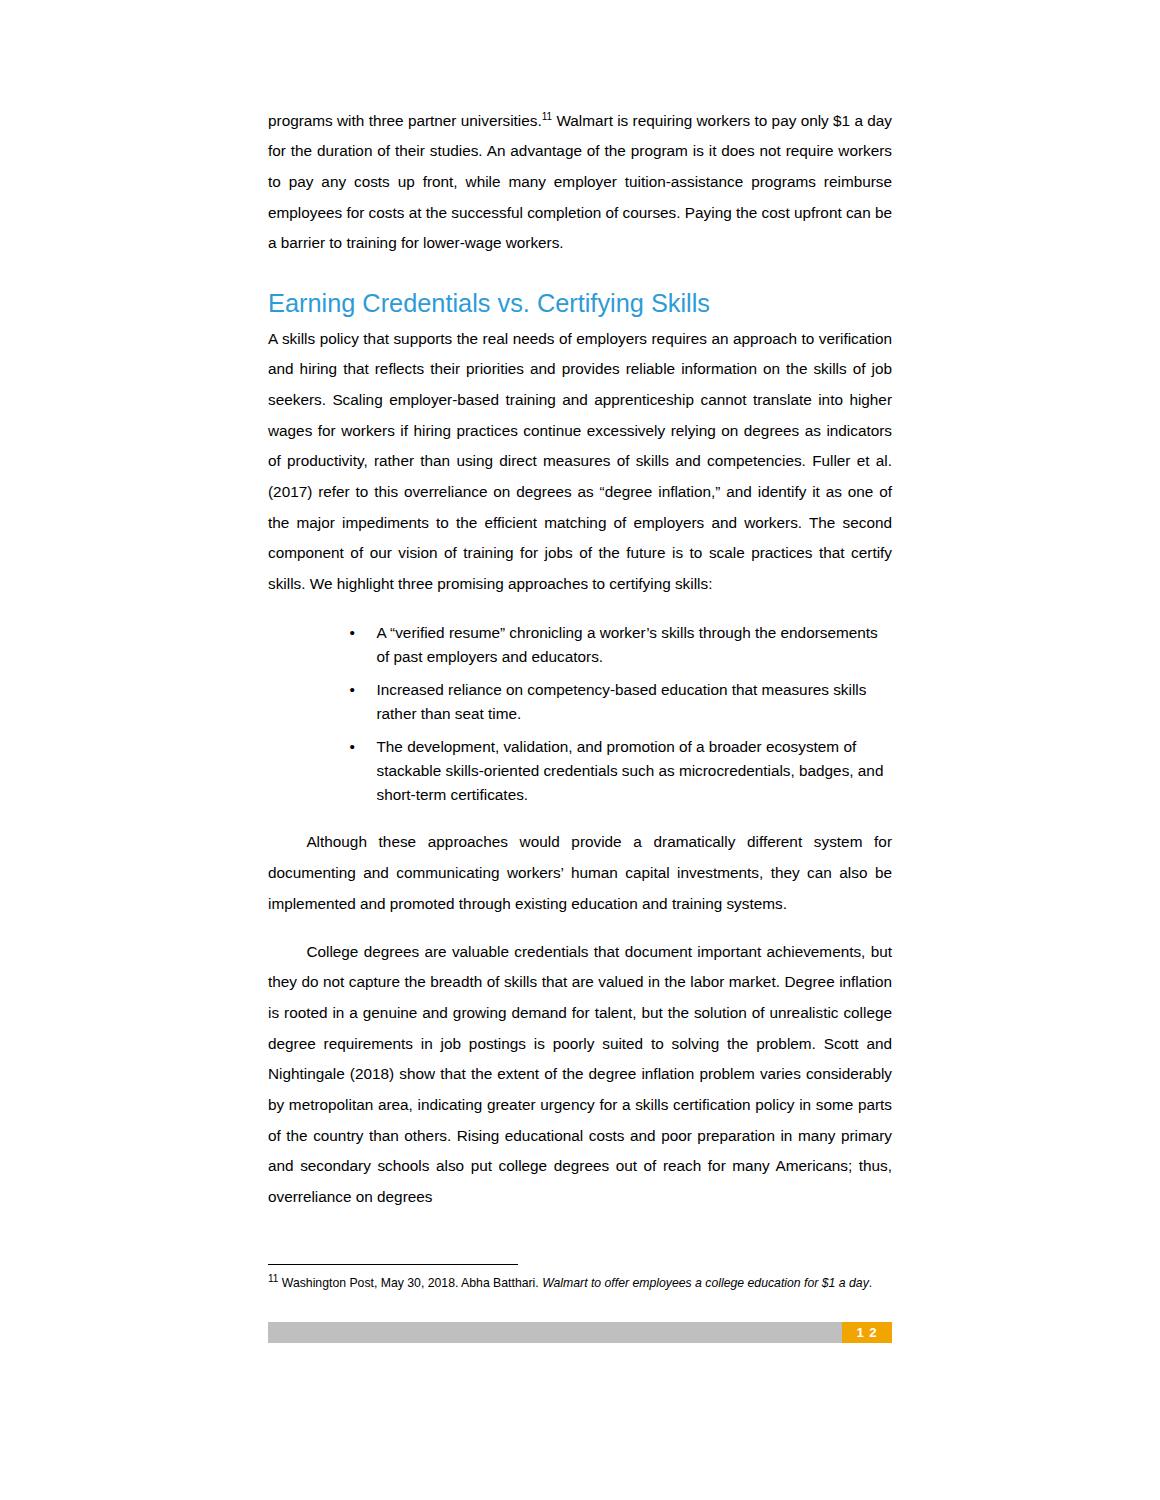programs with three partner universities.11 Walmart is requiring workers to pay only $1 a day for the duration of their studies. An advantage of the program is it does not require workers to pay any costs up front, while many employer tuition-assistance programs reimburse employees for costs at the successful completion of courses. Paying the cost upfront can be a barrier to training for lower-wage workers.
Earning Credentials vs. Certifying Skills
A skills policy that supports the real needs of employers requires an approach to verification and hiring that reflects their priorities and provides reliable information on the skills of job seekers. Scaling employer-based training and apprenticeship cannot translate into higher wages for workers if hiring practices continue excessively relying on degrees as indicators of productivity, rather than using direct measures of skills and competencies. Fuller et al. (2017) refer to this overreliance on degrees as “degree inflation,” and identify it as one of the major impediments to the efficient matching of employers and workers. The second component of our vision of training for jobs of the future is to scale practices that certify skills. We highlight three promising approaches to certifying skills:
A “verified resume” chronicling a worker’s skills through the endorsements of past employers and educators.
Increased reliance on competency-based education that measures skills rather than seat time.
The development, validation, and promotion of a broader ecosystem of stackable skills-oriented credentials such as microcredentials, badges, and short-term certificates.
Although these approaches would provide a dramatically different system for documenting and communicating workers’ human capital investments, they can also be implemented and promoted through existing education and training systems.
College degrees are valuable credentials that document important achievements, but they do not capture the breadth of skills that are valued in the labor market. Degree inflation is rooted in a genuine and growing demand for talent, but the solution of unrealistic college degree requirements in job postings is poorly suited to solving the problem. Scott and Nightingale (2018) show that the extent of the degree inflation problem varies considerably by metropolitan area, indicating greater urgency for a skills certification policy in some parts of the country than others. Rising educational costs and poor preparation in many primary and secondary schools also put college degrees out of reach for many Americans; thus, overreliance on degrees
11 Washington Post, May 30, 2018. Abha Batthari. Walmart to offer employees a college education for $1 a day.
1 2